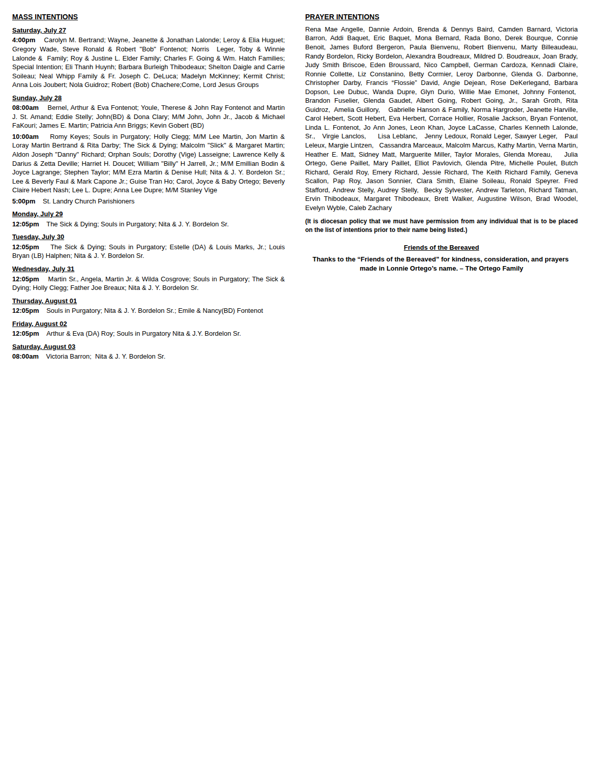Mass Intentions
Saturday, July 27
4:00pm Carolyn M. Bertrand; Wayne, Jeanette & Jonathan Lalonde; Leroy & Elia Huguet; Gregory Wade, Steve Ronald & Robert "Bob" Fontenot; Norris Leger, Toby & Winnie Lalonde & Family; Roy & Justine L. Elder Family; Charles F. Going & Wm. Hatch Families; Special Intention; Eli Thanh Huynh; Barbara Burleigh Thibodeaux; Shelton Daigle and Carrie Soileau; Neal Whipp Family & Fr. Joseph C. DeLuca; Madelyn McKinney; Kermit Christ; Anna Lois Joubert; Nola Guidroz; Robert (Bob) Chachere;Come, Lord Jesus Groups
Sunday, July 28
08:00am Bernel, Arthur & Eva Fontenot; Youle, Therese & John Ray Fontenot and Martin J. St. Amand; Eddie Stelly; John(BD) & Dona Clary; M/M John, John Jr., Jacob & Michael FaKouri; James E. Martin; Patricia Ann Briggs; Kevin Gobert (BD)
10:00am Romy Keyes; Souls in Purgatory; Holly Clegg; M/M Lee Martin, Jon Martin & Loray Martin Bertrand & Rita Darby; The Sick & Dying; Malcolm "Slick" & Margaret Martin; Aldon Joseph "Danny" Richard; Orphan Souls; Dorothy (Vige) Lasseigne; Lawrence Kelly & Darius & Zetta Deville; Harriet H. Doucet; William "Billy" H Jarrell, Jr.; M/M Emillian Bodin & Joyce Lagrange; Stephen Taylor; M/M Ezra Martin & Denise Hull; Nita & J. Y. Bordelon Sr.; Lee & Beverly Faul & Mark Capone Jr.; Guise Tran Ho; Carol, Joyce & Baby Ortego; Beverly Claire Hebert Nash; Lee L. Dupre; Anna Lee Dupre; M/M Stanley Vige
5:00pm St. Landry Church Parishioners
Monday, July 29
12:05pm The Sick & Dying; Souls in Purgatory; Nita & J. Y. Bordelon Sr.
Tuesday, July 30
12:05pm The Sick & Dying; Souls in Purgatory; Estelle (DA) & Louis Marks, Jr.; Louis Bryan (LB) Halphen; Nita & J. Y. Bordelon Sr.
Wednesday, July 31
12:05pm Martin Sr., Angela, Martin Jr. & Wilda Cosgrove; Souls in Purgatory; The Sick & Dying; Holly Clegg; Father Joe Breaux; Nita & J. Y. Bordelon Sr.
Thursday, August 01
12:05pm Souls in Purgatory; Nita & J. Y. Bordelon Sr.; Emile & Nancy(BD) Fontenot
Friday, August 02
12:05pm Arthur & Eva (DA) Roy; Souls in Purgatory Nita & J.Y. Bordelon Sr.
Saturday, August 03
08:00am Victoria Barron; Nita & J. Y. Bordelon Sr.
Prayer Intentions
Rena Mae Angelle, Dannie Ardoin, Brenda & Dennys Baird, Camden Barnard, Victoria Barron, Addi Baquet, Eric Baquet, Mona Bernard, Rada Bono, Derek Bourque, Connie Benoit, James Buford Bergeron, Paula Bienvenu, Robert Bienvenu, Marty Billeaudeau, Randy Bordelon, Ricky Bordelon, Alexandra Boudreaux, Mildred D. Boudreaux, Joan Brady, Judy Smith Briscoe, Eden Broussard, Nico Campbell, German Cardoza, Kennadi Claire, Ronnie Collette, Liz Constanino, Betty Cormier, Leroy Darbonne, Glenda G. Darbonne, Christopher Darby, Francis “Flossie” David, Angie Dejean, Rose DeKerlegand, Barbara Dopson, Lee Dubuc, Wanda Dupre, Glyn Durio, Willie Mae Emonet, Johnny Fontenot, Brandon Fuselier, Glenda Gaudet, Albert Going, Robert Going, Jr., Sarah Groth, Rita Guidroz, Amelia Guillory, Gabrielle Hanson & Family, Norma Hargroder, Jeanette Harville, Carol Hebert, Scott Hebert, Eva Herbert, Corrace Hollier, Rosalie Jackson, Bryan Fontenot, Linda L. Fontenot, Jo Ann Jones, Leon Khan, Joyce LaCasse, Charles Kenneth Lalonde, Sr., Virgie Lanclos, Lisa Leblanc, Jenny Ledoux, Ronald Leger, Sawyer Leger, Paul Leleux, Margie Lintzen, Cassandra Marceaux, Malcolm Marcus, Kathy Martin, Verna Martin, Heather E. Matt, Sidney Matt, Marguerite Miller, Taylor Morales, Glenda Moreau, Julia Ortego, Gene Paillet, Mary Paillet, Elliot Pavlovich, Glenda Pitre, Michelle Poulet, Butch Richard, Gerald Roy, Emery Richard, Jessie Richard, The Keith Richard Family, Geneva Scallon, Pap Roy, Jason Sonnier, Clara Smith, Elaine Soileau, Ronald Speyrer. Fred Stafford, Andrew Stelly, Audrey Stelly, Becky Sylvester, Andrew Tarleton, Richard Tatman, Ervin Thibodeaux, Margaret Thibodeaux, Brett Walker, Augustine Wilson, Brad Woodel, Evelyn Wyble, Caleb Zachary
(It is diocesan policy that we must have permission from any individual that is to be placed on the list of intentions prior to their name being listed.)
Friends of the Bereaved
Thanks to the “Friends of the Bereaved” for kindness, consideration, and prayers made in Lonnie Ortego’s name. – The Ortego Family